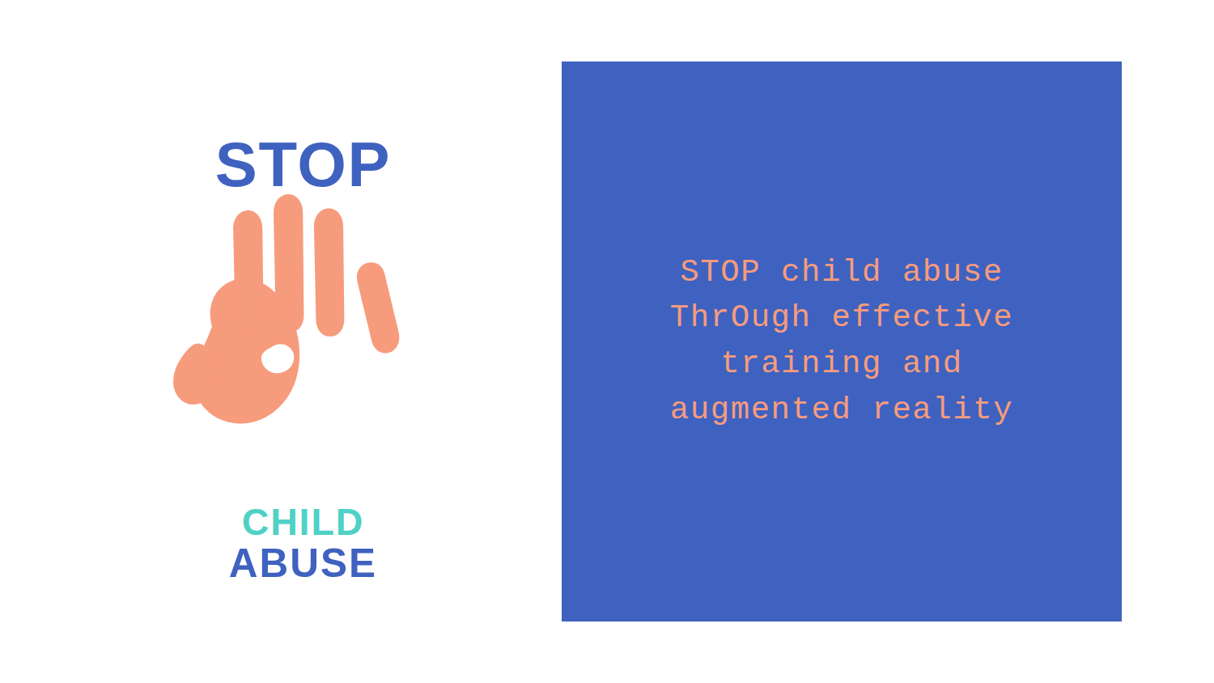STOP
CHILD ABUSE
STOP child abuse ThrOugh effective training and augmented reality